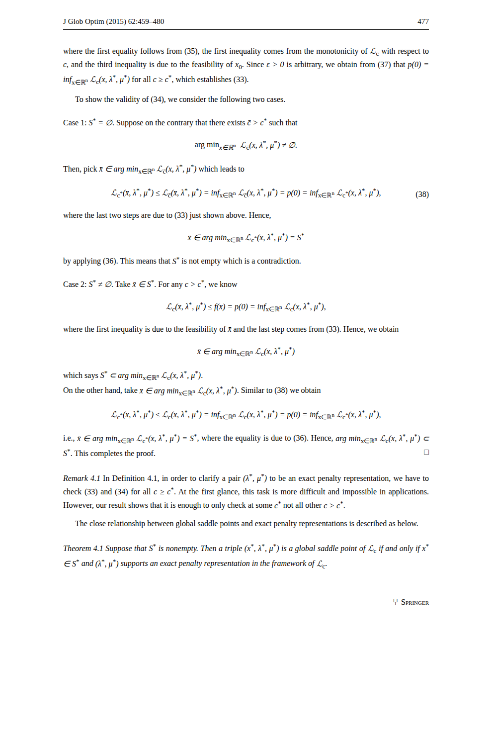J Glob Optim (2015) 62:459–480 477
where the first equality follows from (35), the first inequality comes from the monotonicity of ℒc with respect to c, and the third inequality is due to the feasibility of x0. Since ε > 0 is arbitrary, we obtain from (37) that p(0) = infx∈ℝn ℒc(x, λ*, μ*) for all c ≥ c*, which establishes (33).
To show the validity of (34), we consider the following two cases.
Case 1: S* = ∅. Suppose on the contrary that there exists c̄ > c* such that
arg minx∈ℝn ℒc̄(x, λ*, μ*) ≠ ∅.
Then, pick x̄ ∈ arg minx∈ℝn ℒc̄(x, λ*, μ*) which leads to
ℒc*(x̄, λ*, μ*) ≤ ℒc̄(x̄, λ*, μ*) = infx∈ℝn ℒc̄(x, λ*, μ*) = p(0) = infx∈ℝn ℒc*(x, λ*, μ*),
(38)
where the last two steps are due to (33) just shown above. Hence,
x̄ ∈ arg minx∈ℝn ℒc*(x, λ*, μ*) = S*
by applying (36). This means that S* is not empty which is a contradiction.
Case 2: S* ≠ ∅. Take x̄ ∈ S*. For any c > c*, we know
ℒc(x̄, λ*, μ*) ≤ f(x̄) = p(0) = infx∈ℝn ℒc(x, λ*, μ*),
where the first inequality is due to the feasibility of x̄ and the last step comes from (33). Hence, we obtain
x̄ ∈ arg minx∈ℝn ℒc(x, λ*, μ*)
which says S* ⊂ arg minx∈ℝn ℒc(x, λ*, μ*).
On the other hand, take x̄ ∈ arg minx∈ℝn ℒc(x, λ*, μ*). Similar to (38) we obtain
ℒc*(x̄, λ*, μ*) ≤ ℒc(x̄, λ*, μ*) = infx∈ℝn ℒc(x, λ*, μ*) = p(0) = infx∈ℝn ℒc*(x, λ*, μ*),
i.e., x̄ ∈ arg minx∈ℝn ℒc*(x, λ*, μ*) = S*, where the equality is due to (36). Hence, arg minx∈ℝn ℒc(x, λ*, μ*) ⊂ S*. This completes the proof. □
Remark 4.1 In Definition 4.1, in order to clarify a pair (λ*, μ*) to be an exact penalty representation, we have to check (33) and (34) for all c ≥ c*. At the first glance, this task is more difficult and impossible in applications. However, our result shows that it is enough to only check at some c* not all other c > c*.
The close relationship between global saddle points and exact penalty representations is described as below.
Theorem 4.1 Suppose that S* is nonempty. Then a triple (x*, λ*, μ*) is a global saddle point of ℒc if and only if x* ∈ S* and (λ*, μ*) supports an exact penalty representation in the framework of ℒc.
⑂ Springer